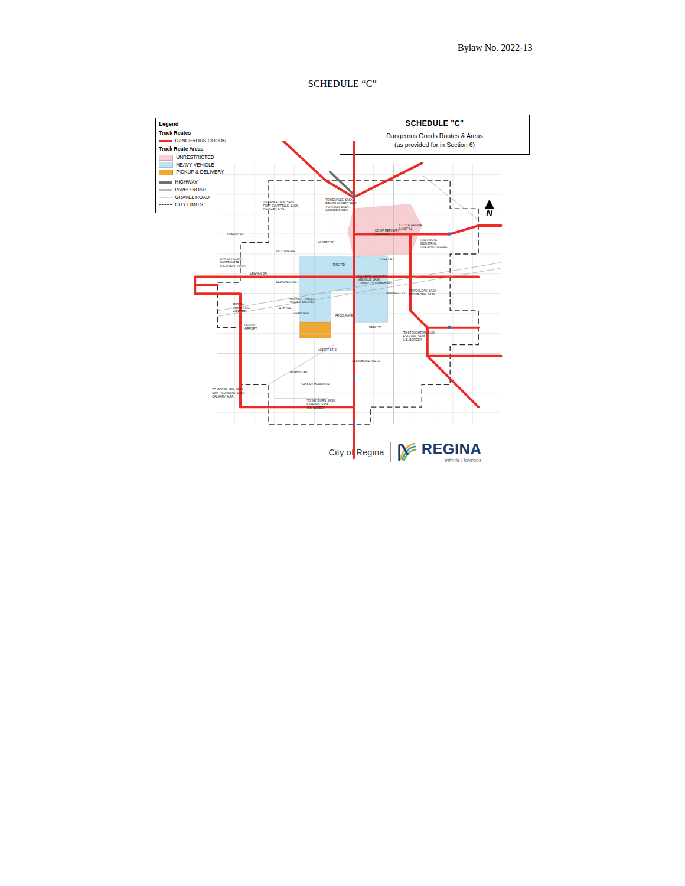Bylaw No. 2022-13
SCHEDULE “C”
Legend
Truck Routes
DANGEROUS GOODS
Truck Route Areas
UNRESTRICTED
HEAVY VEHICLE
PICKUP & DELIVERY
HIGHWAY
PAVED ROAD
GRAVEL ROAD
CITY LIMITS
SCHEDULE "C"
Dangerous Goods Routes & Areas
(as provided for in Section 6)
▲
N
TO SASKATOON, SASK.
FORT QU'APPELLE, SASK.
CALGARY, ALTA.
TO MELVILLE, SASK.
PRINCE ALBERT, SASK.
YORKTON, SASK.
WINNIPEG, MAN.
CITY OF REGINA
LANDFILL
RAIL ROUTE
INDUSTRIAL
RAIL SPUR ACCESS
CO-OP REFINERY
COMPLEX
CITY OF REGINA
WASTEWATER
TREATMENT PLANT
TO GRENFELL, SASK.
MELVILLE, SASK.
CONNECTS TO HIGHWAY 1
TO ROULEAU, SASK.
MOOSE JAW, SASK.
REGINA
INDUSTRIAL
AIRPORT
REGINA
AIRPORT
TO STOUGHTON, SASK.
ESTEVAN, SASK.
U.S. BORDER
TO MOOSE JAW, SASK.
SWIFT CURRENT, SASK.
CALGARY, ALTA.
TO WEYBURN, SASK.
ESTEVAN, SASK.
U.S. BORDER
VICTORIA AVE.
DEWDNEY AVE.
11TH AVE.
RING RD.
ARCOLA AVE.
LEWVAN DR.
ALBERT ST.
ALBERT ST. S.
PASQUA ST.
FLEET ST.
WINNIPEG ST.
PARK ST.
ASSINIBOINE AVE. E.
GORDON RD.
SASKATCHEWAN DR.
WARNER TAYLOR
INDUSTRIAL AREA
GRAND AVE.
City of Regina REGINA
Infinite Horizons